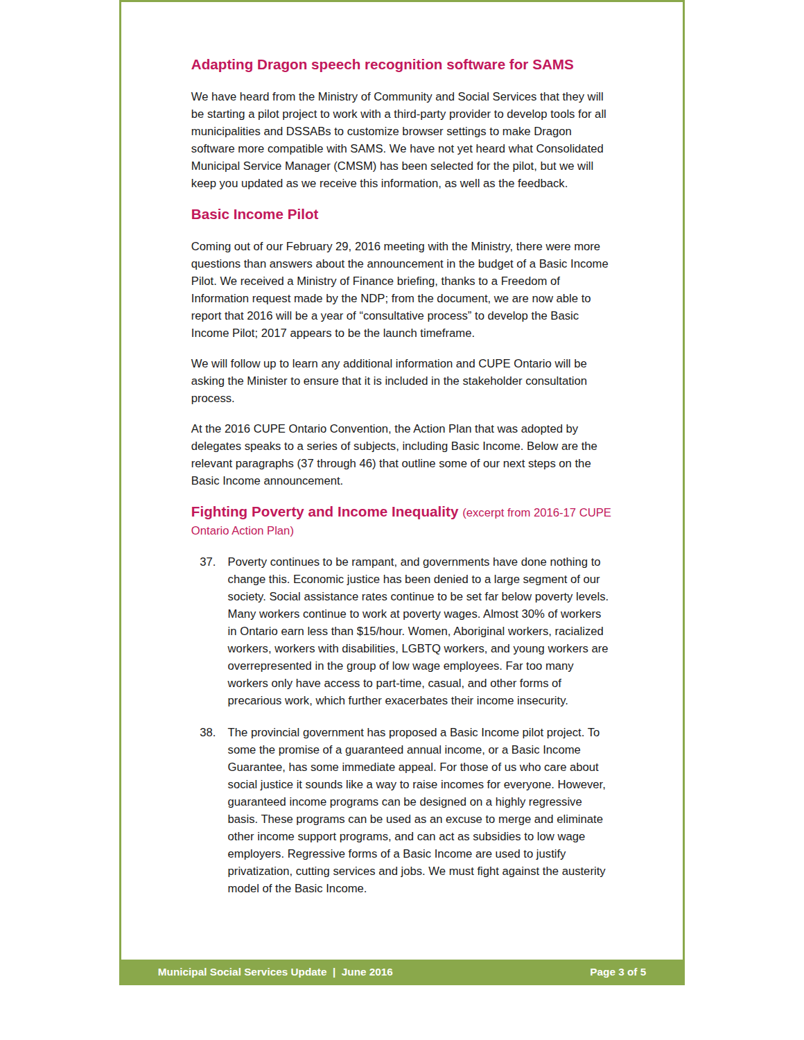Adapting Dragon speech recognition software for SAMS
We have heard from the Ministry of Community and Social Services that they will be starting a pilot project to work with a third-party provider to develop tools for all municipalities and DSSABs to customize browser settings to make Dragon software more compatible with SAMS. We have not yet heard what Consolidated Municipal Service Manager (CMSM) has been selected for the pilot, but we will keep you updated as we receive this information, as well as the feedback.
Basic Income Pilot
Coming out of our February 29, 2016 meeting with the Ministry, there were more questions than answers about the announcement in the budget of a Basic Income Pilot. We received a Ministry of Finance briefing, thanks to a Freedom of Information request made by the NDP; from the document, we are now able to report that 2016 will be a year of “consultative process” to develop the Basic Income Pilot; 2017 appears to be the launch timeframe.
We will follow up to learn any additional information and CUPE Ontario will be asking the Minister to ensure that it is included in the stakeholder consultation process.
At the 2016 CUPE Ontario Convention, the Action Plan that was adopted by delegates speaks to a series of subjects, including Basic Income. Below are the relevant paragraphs (37 through 46) that outline some of our next steps on the Basic Income announcement.
Fighting Poverty and Income Inequality (excerpt from 2016-17 CUPE Ontario Action Plan)
37. Poverty continues to be rampant, and governments have done nothing to change this. Economic justice has been denied to a large segment of our society. Social assistance rates continue to be set far below poverty levels. Many workers continue to work at poverty wages. Almost 30% of workers in Ontario earn less than $15/hour. Women, Aboriginal workers, racialized workers, workers with disabilities, LGBTQ workers, and young workers are overrepresented in the group of low wage employees. Far too many workers only have access to part-time, casual, and other forms of precarious work, which further exacerbates their income insecurity.
38. The provincial government has proposed a Basic Income pilot project. To some the promise of a guaranteed annual income, or a Basic Income Guarantee, has some immediate appeal. For those of us who care about social justice it sounds like a way to raise incomes for everyone. However, guaranteed income programs can be designed on a highly regressive basis. These programs can be used as an excuse to merge and eliminate other income support programs, and can act as subsidies to low wage employers. Regressive forms of a Basic Income are used to justify privatization, cutting services and jobs. We must fight against the austerity model of the Basic Income.
Municipal Social Services Update | June 2016 Page 3 of 5